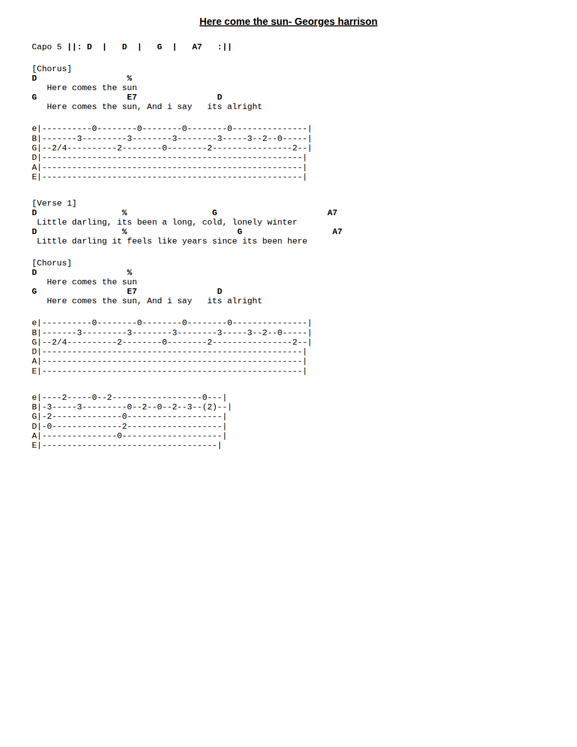Here come the sun- Georges harrison
Capo 5 ||: D | D | G | A7 :||
[Chorus] D % Here comes the sun G E7 D Here comes the sun, And i say its alright
e|----------0--------0--------0--------0---------------|
B|-------3---------3--------3--------3-----3--2--0-----|
G|--2/4----------2--------0--------2----------------2--|
D|----------------------------------------------------|
A|----------------------------------------------------|
E|----------------------------------------------------|
[Verse 1] D % G A7 Little darling, its been a long, cold, lonely winter D % G A7 Little darling it feels like years since its been here
[Chorus] D % Here comes the sun G E7 D Here comes the sun, And i say its alright
e|----------0--------0--------0--------0---------------|
B|-------3---------3--------3--------3-----3--2--0-----|
G|--2/4----------2--------0--------2----------------2--|
D|----------------------------------------------------|
A|----------------------------------------------------|
E|----------------------------------------------------|
e|----2-----0--2------------------0---|
B|-3-----3---------0--2--0--2--3--(2)--|
G|-2--------------0-------------------|
D|-0--------------2-------------------|
A|---------------0--------------------|
E|-----------------------------------|